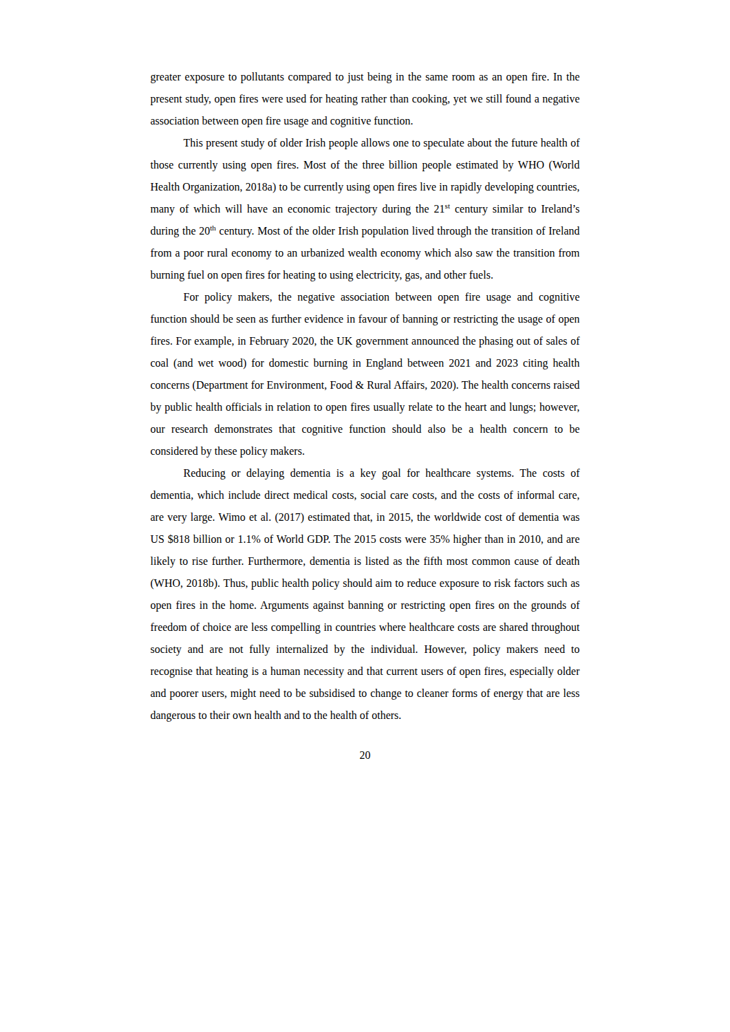greater exposure to pollutants compared to just being in the same room as an open fire. In the present study, open fires were used for heating rather than cooking, yet we still found a negative association between open fire usage and cognitive function.
This present study of older Irish people allows one to speculate about the future health of those currently using open fires. Most of the three billion people estimated by WHO (World Health Organization, 2018a) to be currently using open fires live in rapidly developing countries, many of which will have an economic trajectory during the 21st century similar to Ireland’s during the 20th century. Most of the older Irish population lived through the transition of Ireland from a poor rural economy to an urbanized wealth economy which also saw the transition from burning fuel on open fires for heating to using electricity, gas, and other fuels.
For policy makers, the negative association between open fire usage and cognitive function should be seen as further evidence in favour of banning or restricting the usage of open fires. For example, in February 2020, the UK government announced the phasing out of sales of coal (and wet wood) for domestic burning in England between 2021 and 2023 citing health concerns (Department for Environment, Food & Rural Affairs, 2020). The health concerns raised by public health officials in relation to open fires usually relate to the heart and lungs; however, our research demonstrates that cognitive function should also be a health concern to be considered by these policy makers.
Reducing or delaying dementia is a key goal for healthcare systems. The costs of dementia, which include direct medical costs, social care costs, and the costs of informal care, are very large. Wimo et al. (2017) estimated that, in 2015, the worldwide cost of dementia was US $818 billion or 1.1% of World GDP. The 2015 costs were 35% higher than in 2010, and are likely to rise further. Furthermore, dementia is listed as the fifth most common cause of death (WHO, 2018b). Thus, public health policy should aim to reduce exposure to risk factors such as open fires in the home. Arguments against banning or restricting open fires on the grounds of freedom of choice are less compelling in countries where healthcare costs are shared throughout society and are not fully internalized by the individual. However, policy makers need to recognise that heating is a human necessity and that current users of open fires, especially older and poorer users, might need to be subsidised to change to cleaner forms of energy that are less dangerous to their own health and to the health of others.
20